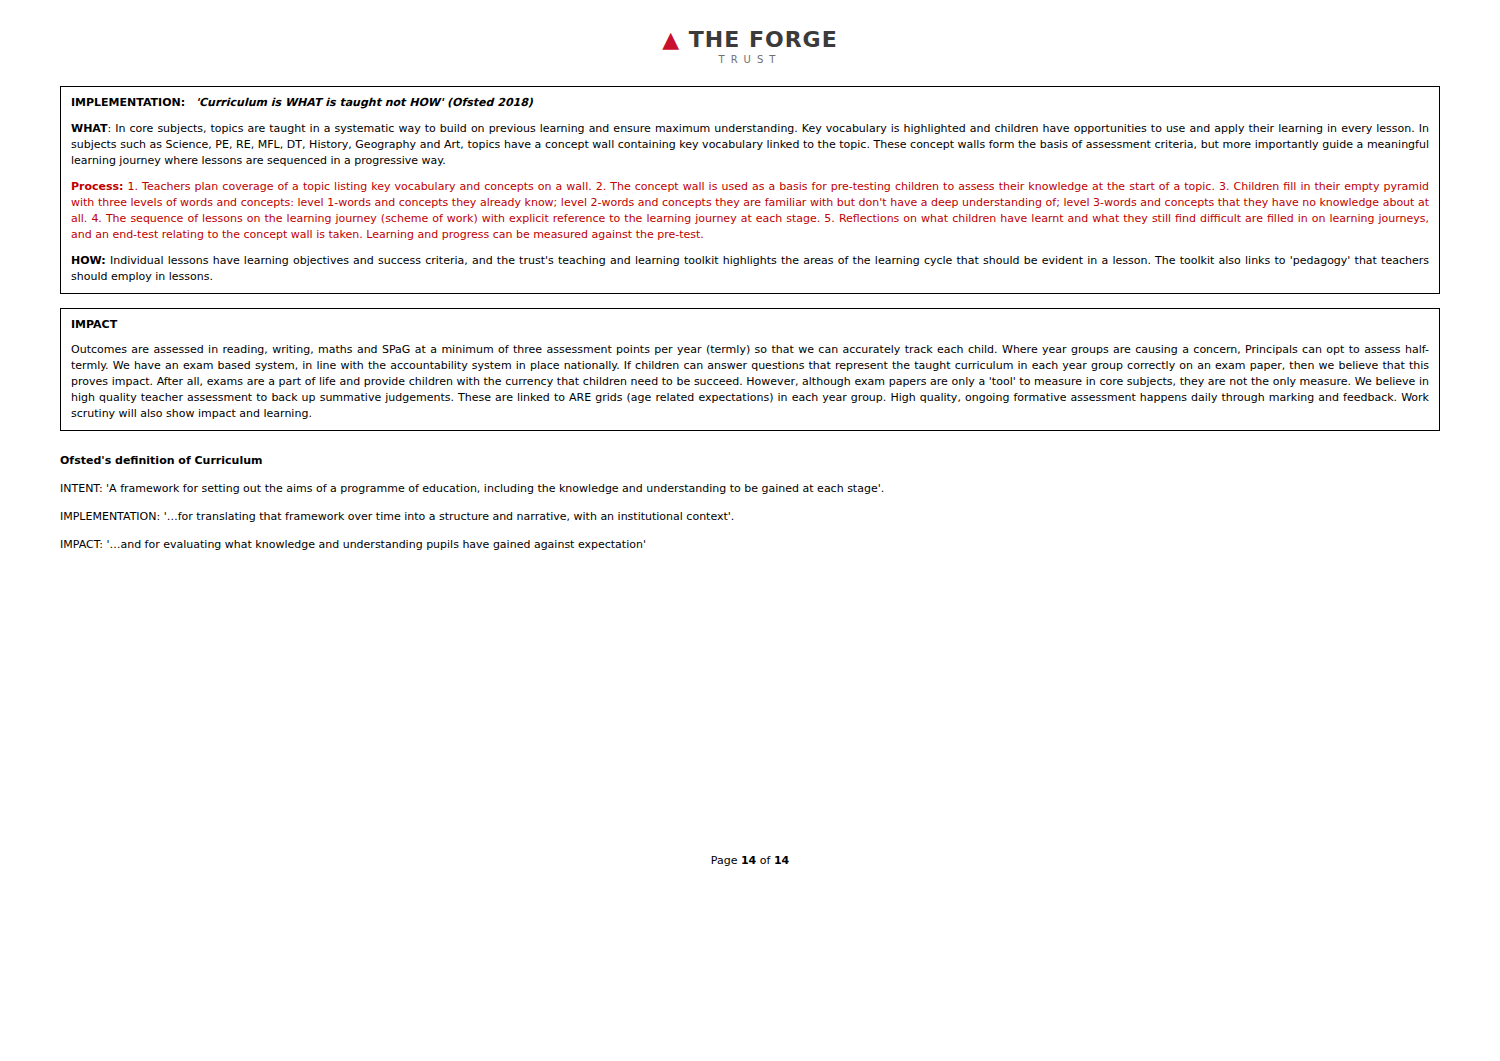▲ THE FORGE
TRUST
IMPLEMENTATION: 'Curriculum is WHAT is taught not HOW' (Ofsted 2018)
WHAT: In core subjects, topics are taught in a systematic way to build on previous learning and ensure maximum understanding. Key vocabulary is highlighted and children have opportunities to use and apply their learning in every lesson. In subjects such as Science, PE, RE, MFL, DT, History, Geography and Art, topics have a concept wall containing key vocabulary linked to the topic. These concept walls form the basis of assessment criteria, but more importantly guide a meaningful learning journey where lessons are sequenced in a progressive way.
Process: 1. Teachers plan coverage of a topic listing key vocabulary and concepts on a wall. 2. The concept wall is used as a basis for pre-testing children to assess their knowledge at the start of a topic. 3. Children fill in their empty pyramid with three levels of words and concepts: level 1-words and concepts they already know; level 2-words and concepts they are familiar with but don't have a deep understanding of; level 3-words and concepts that they have no knowledge about at all. 4. The sequence of lessons on the learning journey (scheme of work) with explicit reference to the learning journey at each stage. 5. Reflections on what children have learnt and what they still find difficult are filled in on learning journeys, and an end-test relating to the concept wall is taken. Learning and progress can be measured against the pre-test.
HOW: Individual lessons have learning objectives and success criteria, and the trust's teaching and learning toolkit highlights the areas of the learning cycle that should be evident in a lesson. The toolkit also links to 'pedagogy' that teachers should employ in lessons.
IMPACT
Outcomes are assessed in reading, writing, maths and SPaG at a minimum of three assessment points per year (termly) so that we can accurately track each child. Where year groups are causing a concern, Principals can opt to assess half-termly. We have an exam based system, in line with the accountability system in place nationally. If children can answer questions that represent the taught curriculum in each year group correctly on an exam paper, then we believe that this proves impact. After all, exams are a part of life and provide children with the currency that children need to be succeed. However, although exam papers are only a 'tool' to measure in core subjects, they are not the only measure. We believe in high quality teacher assessment to back up summative judgements. These are linked to ARE grids (age related expectations) in each year group. High quality, ongoing formative assessment happens daily through marking and feedback. Work scrutiny will also show impact and learning.
Ofsted's definition of Curriculum
INTENT: 'A framework for setting out the aims of a programme of education, including the knowledge and understanding to be gained at each stage'.
IMPLEMENTATION: '…for translating that framework over time into a structure and narrative, with an institutional context'.
IMPACT: '…and for evaluating what knowledge and understanding pupils have gained against expectation'
Page 14 of 14